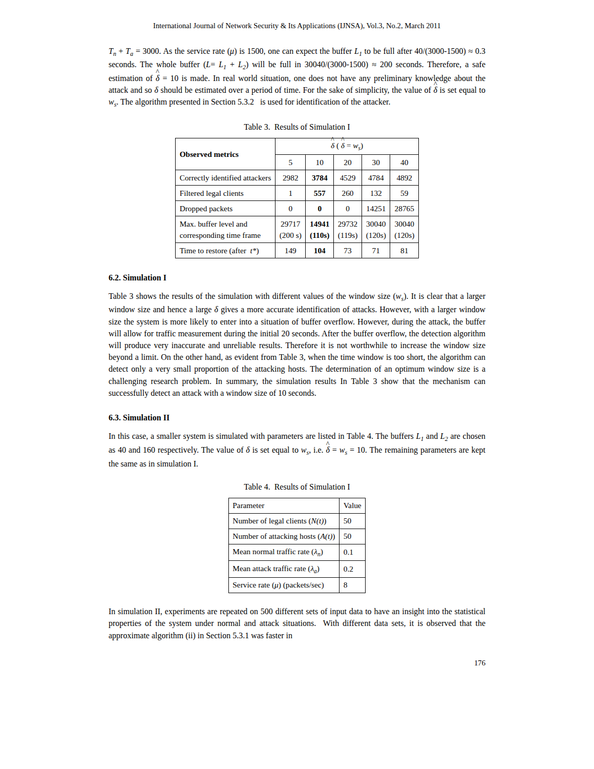International Journal of Network Security & Its Applications (IJNSA), Vol.3, No.2, March 2011
Tn + Ta = 3000. As the service rate (μ) is 1500, one can expect the buffer L1 to be full after 40/(3000-1500) ≈ 0.3 seconds. The whole buffer (L= L1 + L2) will be full in 30040/(3000-1500) ≈ 200 seconds. Therefore, a safe estimation of δ = 10 is made. In real world situation, one does not have any preliminary knowledge about the attack and so δ should be estimated over a period of time. For the sake of simplicity, the value of δ is set equal to ws. The algorithm presented in Section 5.3.2 is used for identification of the attacker.
Table 3. Results of Simulation I
| Observed metrics | δ ( δ = w s ) |
| --- | --- |
| 5 | 10 | 20 | 30 | 40 |
| Correctly identified attackers | 2982 | 3784 | 4529 | 4784 | 4892 |
| Filtered legal clients | 1 | 557 | 260 | 132 | 59 |
| Dropped packets | 0 | 0 | 0 | 14251 | 28765 |
| Max. buffer level and corresponding time frame | 29717 (200 s) | 14941 (110s) | 29732 (119s) | 30040 (120s) | 30040 (120s) |
| Time to restore (after t* ) | 149 | 104 | 73 | 71 | 81 |
6.2. Simulation I
Table 3 shows the results of the simulation with different values of the window size (ws). It is clear that a larger window size and hence a large δ gives a more accurate identification of attacks. However, with a larger window size the system is more likely to enter into a situation of buffer overflow. However, during the attack, the buffer will allow for traffic measurement during the initial 20 seconds. After the buffer overflow, the detection algorithm will produce very inaccurate and unreliable results. Therefore it is not worthwhile to increase the window size beyond a limit. On the other hand, as evident from Table 3, when the time window is too short, the algorithm can detect only a very small proportion of the attacking hosts. The determination of an optimum window size is a challenging research problem. In summary, the simulation results In Table 3 show that the mechanism can successfully detect an attack with a window size of 10 seconds.
6.3. Simulation II
In this case, a smaller system is simulated with parameters are listed in Table 4. The buffers L1 and L2 are chosen as 40 and 160 respectively. The value of δ is set equal to ws, i.e. δ = ws = 10. The remaining parameters are kept the same as in simulation I.
Table 4. Results of Simulation I
| Parameter | Value |
| Number of legal clients ( N(t) ) | 50 |
| Number of attacking hosts ( A(t) ) | 50 |
| Mean normal traffic rate ( λ n ) | 0.1 |
| Mean attack traffic rate ( λ a ) | 0.2 |
| Service rate ( μ ) (packets/sec) | 8 |
In simulation II, experiments are repeated on 500 different sets of input data to have an insight into the statistical properties of the system under normal and attack situations. With different data sets, it is observed that the approximate algorithm (ii) in Section 5.3.1 was faster in
176